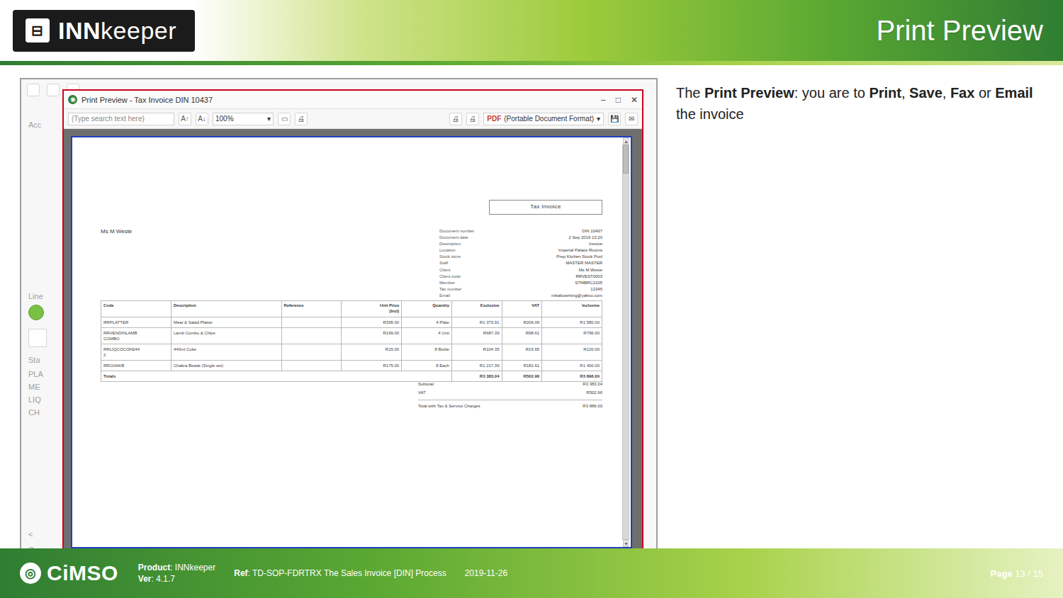⊟INNkeeper
Print Preview
Acc
Line
Sta
PLA
ME
LIQ
CH
<
Con
Unit Name
[Not Selected]
◉Print Preview - Tax Invoice DIN 10437
–□✕
A↑ A↓
100%▾
▭ 🖨
🖨 🖨
PDF(Portable Document Format)▾
💾 ✉
Tax Invoice
Ms M Weste
Document number
DIN 10437
Document date
2 Sep 2019 13:20
Description
Invoice
Location
Imperial Palace Rooms
Stock store
Prep Kitchen Stock Pool
Staff
MASTER MASTER
Client
Ms M Weste
Client code
RRVEST0003
Member
STMBRC2105
Tax number
12345
Email
mikabowriting@yahoo.com
| Code | Description | Reference | Unit Price (Incl) | Quantity | Exclusive | VAT | Inclusive |
| --- | --- | --- | --- | --- | --- | --- | --- |
| RRPLATTER | Meat & Salad Platter | | R395.00 | 4 Plate | R1 373.91 | R206.09 | R1 580.00 |
| RRVENDINLAMB COMBO | Lamb Combo & Chips | | R199.00 | 4 Unit | R687.39 | R98.61 | R796.00 |
| RRLIQCOCOKE44 2 | 440ml Coke | | R15.00 | 8 Bottle | R104.35 | R15.65 | R120.00 |
| RRCHAKB | Chakra Beads (Single set) | | R175.00 | 8 Each | R1 217.39 | R182.61 | R1 400.00 |
| Totals | R3 383.04 | R502.96 | R3 896.00 |
Subtotal R3 383.04
VAT R502.96
Total with Tax & Service Charges R3 886.00
▲
▼
The Print Preview: you are to Print, Save, Fax or Email the invoice
◎CiMSO
Product: INNkeeper
Ver: 4.1.7
Ref: TD-SOP-FDRTRX The Sales Invoice [DIN] Process
2019-11-26
Page 13 / 15